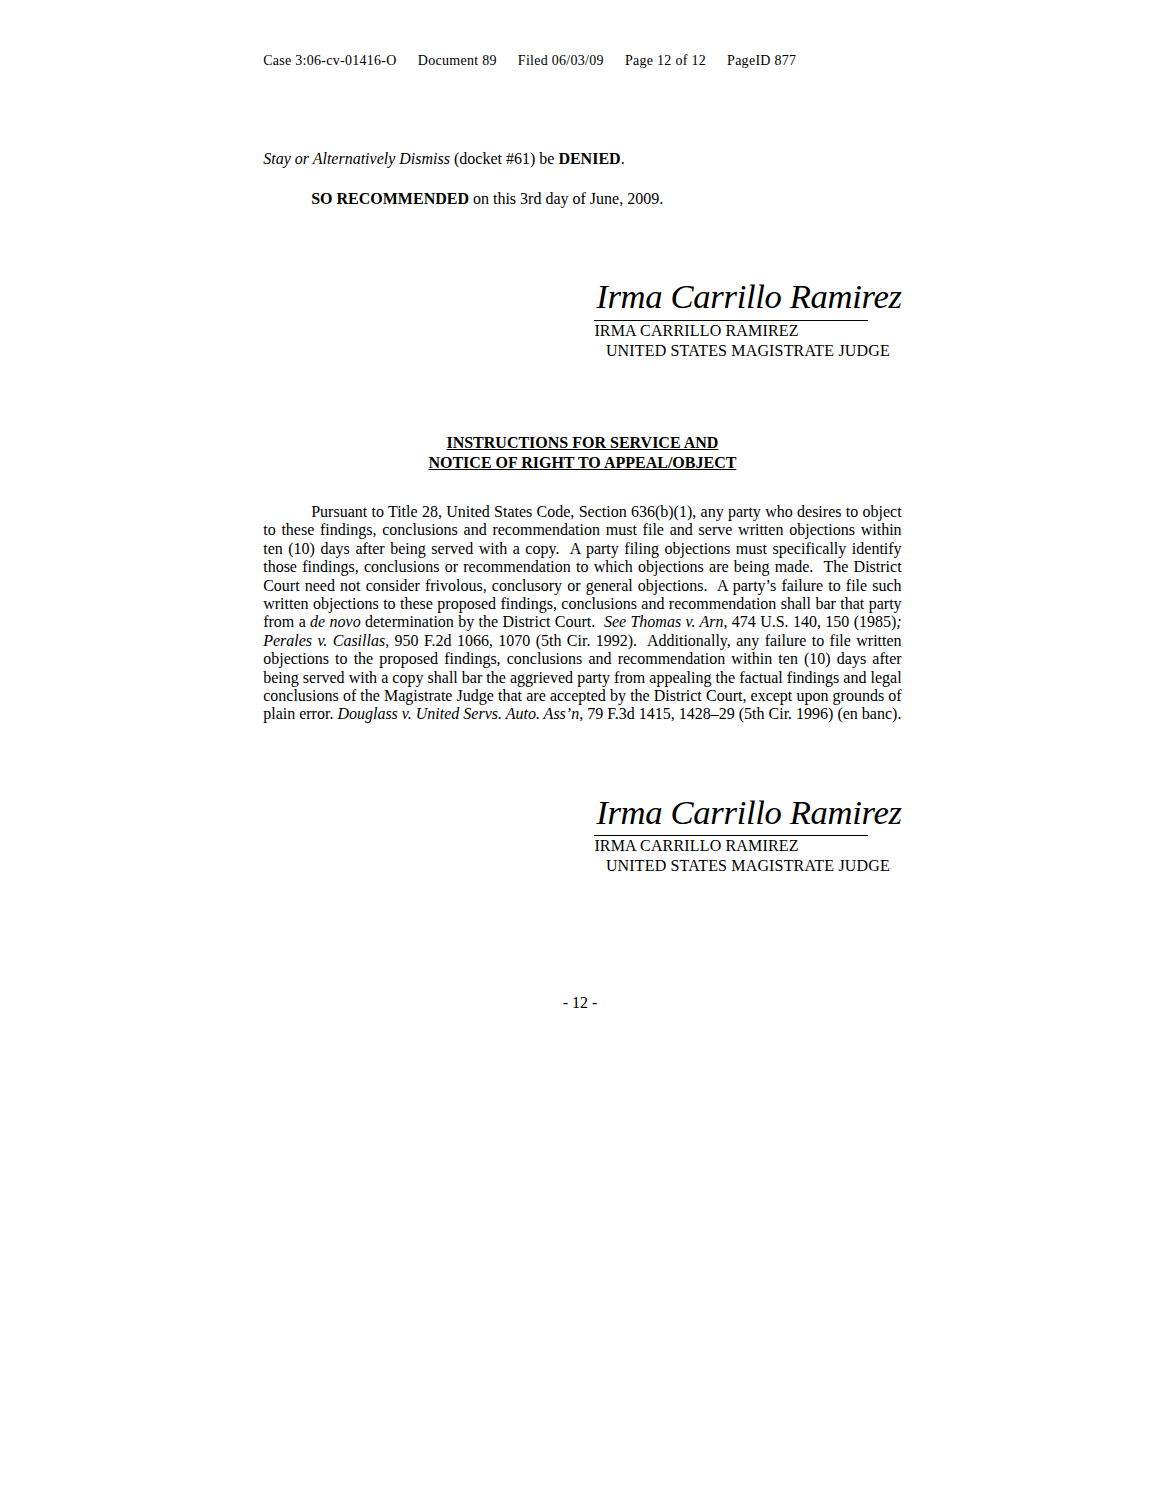Case 3:06-cv-01416-O Document 89 Filed 06/03/09 Page 12 of 12 PageID 877
Stay or Alternatively Dismiss (docket #61) be DENIED.
SO RECOMMENDED on this 3rd day of June, 2009.
Irma Carrillo Ramirez
IRMA CARRILLO RAMIREZ
UNITED STATES MAGISTRATE JUDGE
INSTRUCTIONS FOR SERVICE AND
NOTICE OF RIGHT TO APPEAL/OBJECT
Pursuant to Title 28, United States Code, Section 636(b)(1), any party who desires to object to these findings, conclusions and recommendation must file and serve written objections within ten (10) days after being served with a copy. A party filing objections must specifically identify those findings, conclusions or recommendation to which objections are being made. The District Court need not consider frivolous, conclusory or general objections. A party’s failure to file such written objections to these proposed findings, conclusions and recommendation shall bar that party from a de novo determination by the District Court. See Thomas v. Arn, 474 U.S. 140, 150 (1985); Perales v. Casillas, 950 F.2d 1066, 1070 (5th Cir. 1992). Additionally, any failure to file written objections to the proposed findings, conclusions and recommendation within ten (10) days after being served with a copy shall bar the aggrieved party from appealing the factual findings and legal conclusions of the Magistrate Judge that are accepted by the District Court, except upon grounds of plain error. Douglass v. United Servs. Auto. Ass’n, 79 F.3d 1415, 1428–29 (5th Cir. 1996) (en banc).
Irma Carrillo Ramirez
IRMA CARRILLO RAMIREZ
UNITED STATES MAGISTRATE JUDGE
- 12 -